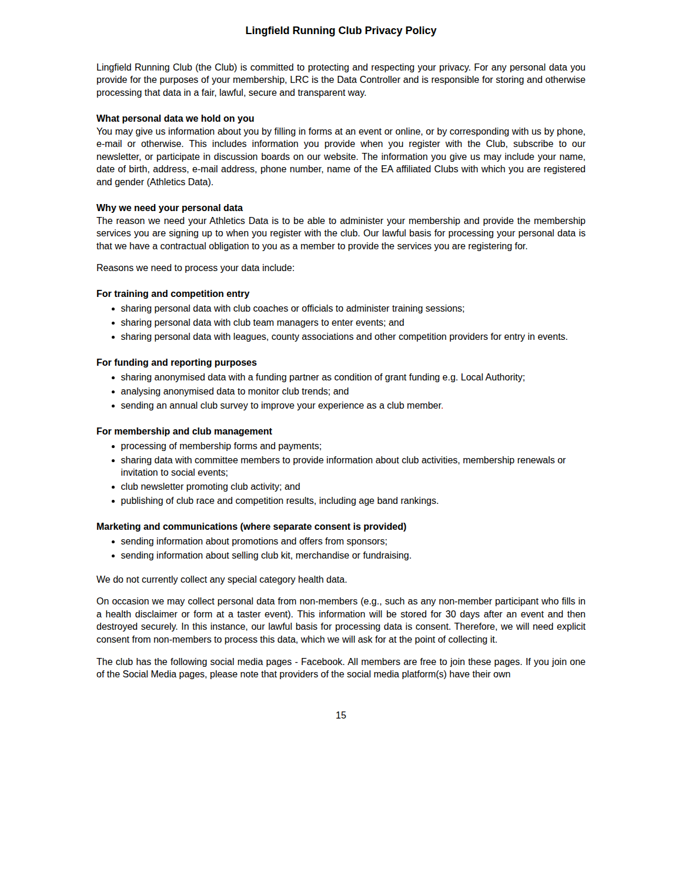Lingfield Running Club Privacy Policy
Lingfield Running Club (the Club) is committed to protecting and respecting your privacy. For any personal data you provide for the purposes of your membership, LRC is the Data Controller and is responsible for storing and otherwise processing that data in a fair, lawful, secure and transparent way.
What personal data we hold on you
You may give us information about you by filling in forms at an event or online, or by corresponding with us by phone, e-mail or otherwise. This includes information you provide when you register with the Club, subscribe to our newsletter, or participate in discussion boards on our website. The information you give us may include your name, date of birth, address, e-mail address, phone number, name of the EA affiliated Clubs with which you are registered and gender (Athletics Data).
Why we need your personal data
The reason we need your Athletics Data is to be able to administer your membership and provide the membership services you are signing up to when you register with the club. Our lawful basis for processing your personal data is that we have a contractual obligation to you as a member to provide the services you are registering for.
Reasons we need to process your data include:
For training and competition entry
sharing personal data with club coaches or officials to administer training sessions;
sharing personal data with club team managers to enter events; and
sharing personal data with leagues, county associations and other competition providers for entry in events.
For funding and reporting purposes
sharing anonymised data with a funding partner as condition of grant funding e.g. Local Authority;
analysing anonymised data to monitor club trends; and
sending an annual club survey to improve your experience as a club member.
For membership and club management
processing of membership forms and payments;
sharing data with committee members to provide information about club activities, membership renewals or invitation to social events;
club newsletter promoting club activity; and
publishing of club race and competition results, including age band rankings.
Marketing and communications (where separate consent is provided)
sending information about promotions and offers from sponsors;
sending information about selling club kit, merchandise or fundraising.
We do not currently collect any special category health data.
On occasion we may collect personal data from non-members (e.g., such as any non-member participant who fills in a health disclaimer or form at a taster event). This information will be stored for 30 days after an event and then destroyed securely. In this instance, our lawful basis for processing data is consent. Therefore, we will need explicit consent from non-members to process this data, which we will ask for at the point of collecting it.
The club has the following social media pages - Facebook. All members are free to join these pages. If you join one of the Social Media pages, please note that providers of the social media platform(s) have their own
15